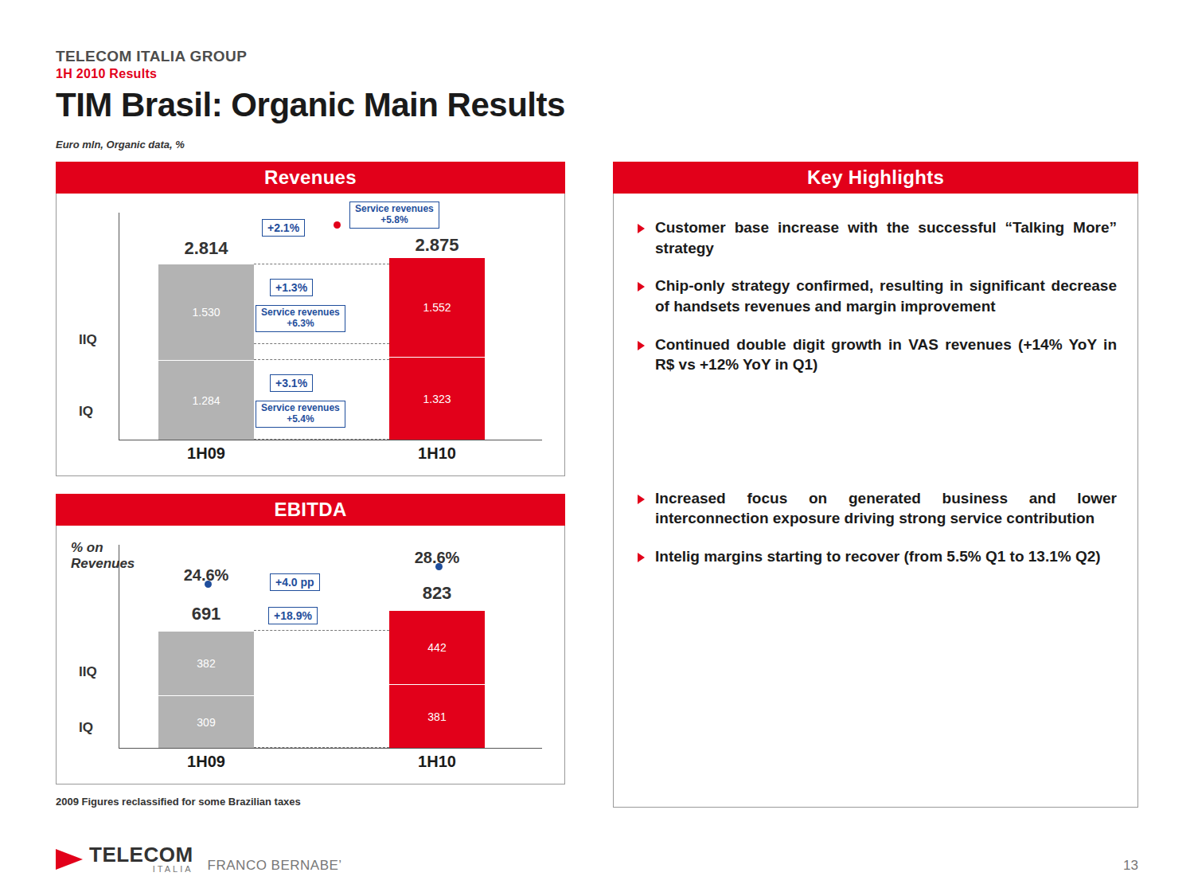TELECOM ITALIA GROUP
1H 2010 Results
TIM Brasil: Organic Main Results
Euro mln, Organic data, %
Revenues
1.530
1.284
2.814
1H09
1.552
1.323
2.875
1H10
IIQ
IQ
+1.3%
Service revenues
+6.3%
+3.1%
Service revenues
+5.4%
+2.1%
Service revenues
+5.8%
EBITDA
% on
Revenues
382
309
691
1H09
442
381
823
1H10
IIQ
IQ
24.6%
28.6%
+4.0 pp
+18.9%
2009 Figures reclassified for some Brazilian taxes
Key Highlights
Customer base increase with the successful “Talking More” strategy
Chip-only strategy confirmed, resulting in significant decrease of handsets revenues and margin improvement
Continued double digit growth in VAS revenues (+14% YoY in R$ vs +12% YoY in Q1)
Increased focus on generated business and lower interconnection exposure driving strong service contribution
Intelig margins starting to recover (from 5.5% Q1 to 13.1% Q2)
TELECOM
ITALIA
FRANCO BERNABE’
13